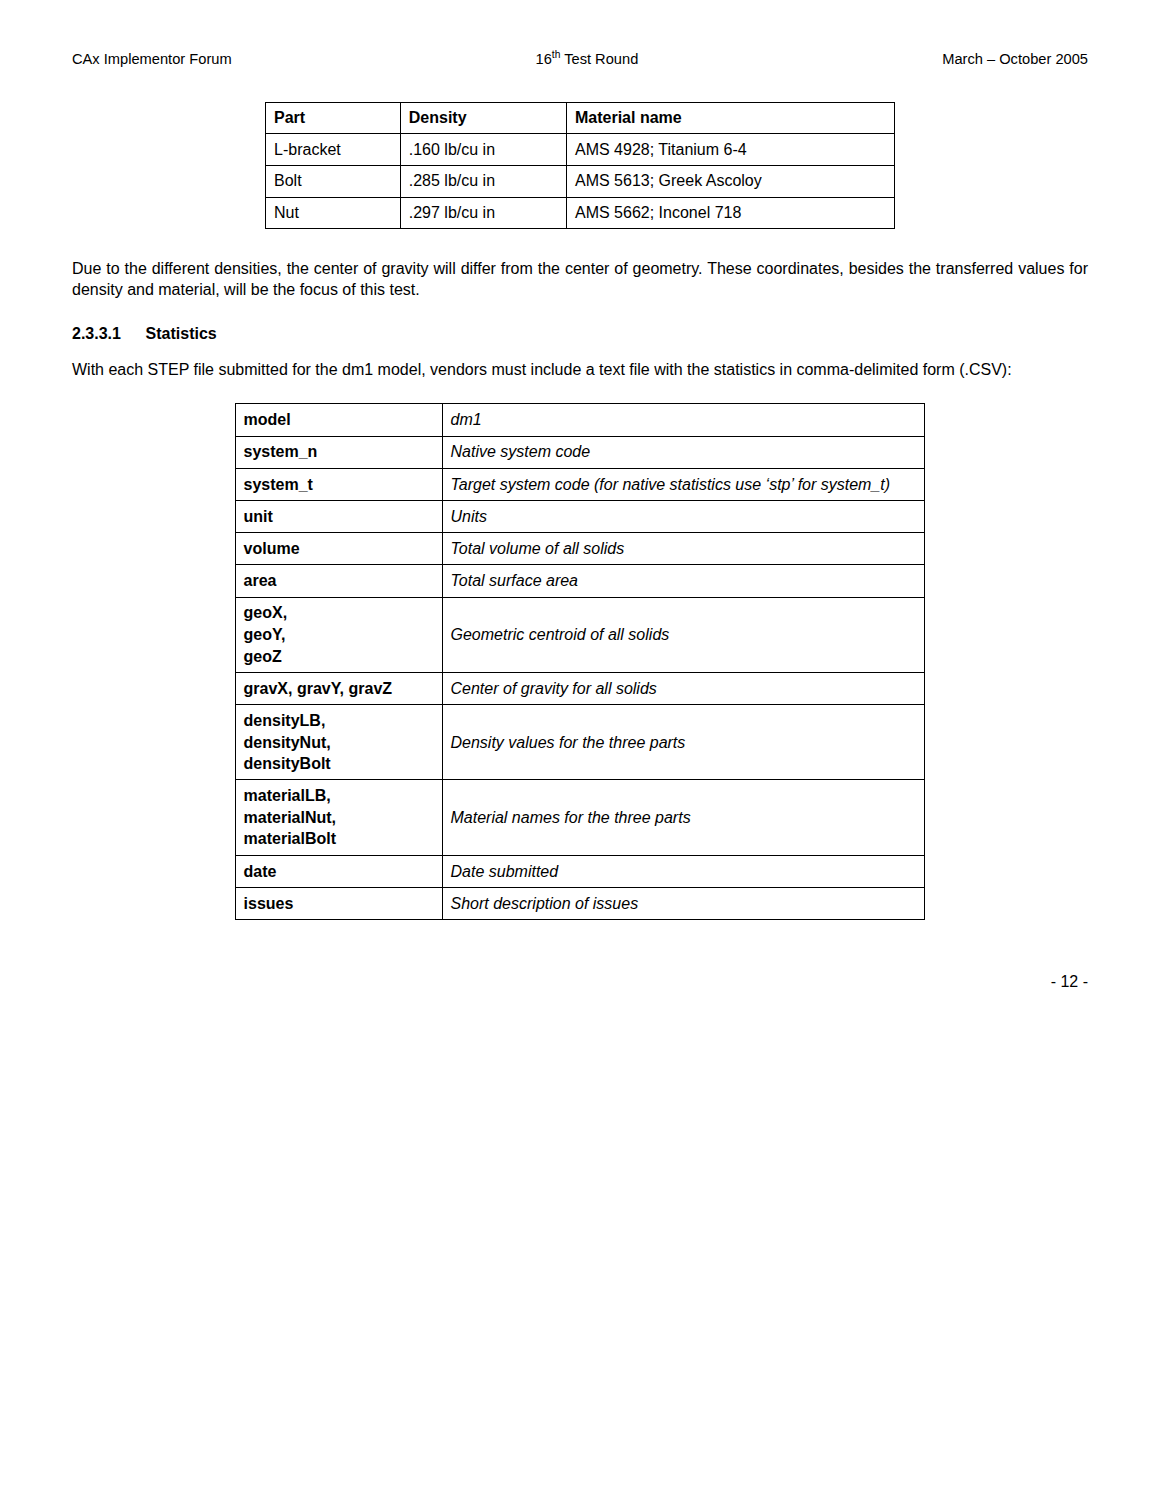CAx Implementor Forum
16th Test Round
March – October 2005
| Part | Density | Material name |
| --- | --- | --- |
| L-bracket | .160 lb/cu in | AMS 4928; Titanium 6-4 |
| Bolt | .285 lb/cu in | AMS 5613; Greek Ascoloy |
| Nut | .297 lb/cu in | AMS 5662; Inconel 718 |
Due to the different densities, the center of gravity will differ from the center of geometry. These coordinates, besides the transferred values for density and material, will be the focus of this test.
2.3.3.1 Statistics
With each STEP file submitted for the dm1 model, vendors must include a text file with the statistics in comma-delimited form (.CSV):
| model | dm1 |
| system_n | Native system code |
| system_t | Target system code (for native statistics use ‘stp’ for system_t) |
| unit | Units |
| volume | Total volume of all solids |
| area | Total surface area |
| geoX, geoY, geoZ | Geometric centroid of all solids |
| gravX, gravY, gravZ | Center of gravity for all solids |
| densityLB, densityNut, densityBolt | Density values for the three parts |
| materialLB, materialNut, materialBolt | Material names for the three parts |
| date | Date submitted |
| issues | Short description of issues |
- 12 -